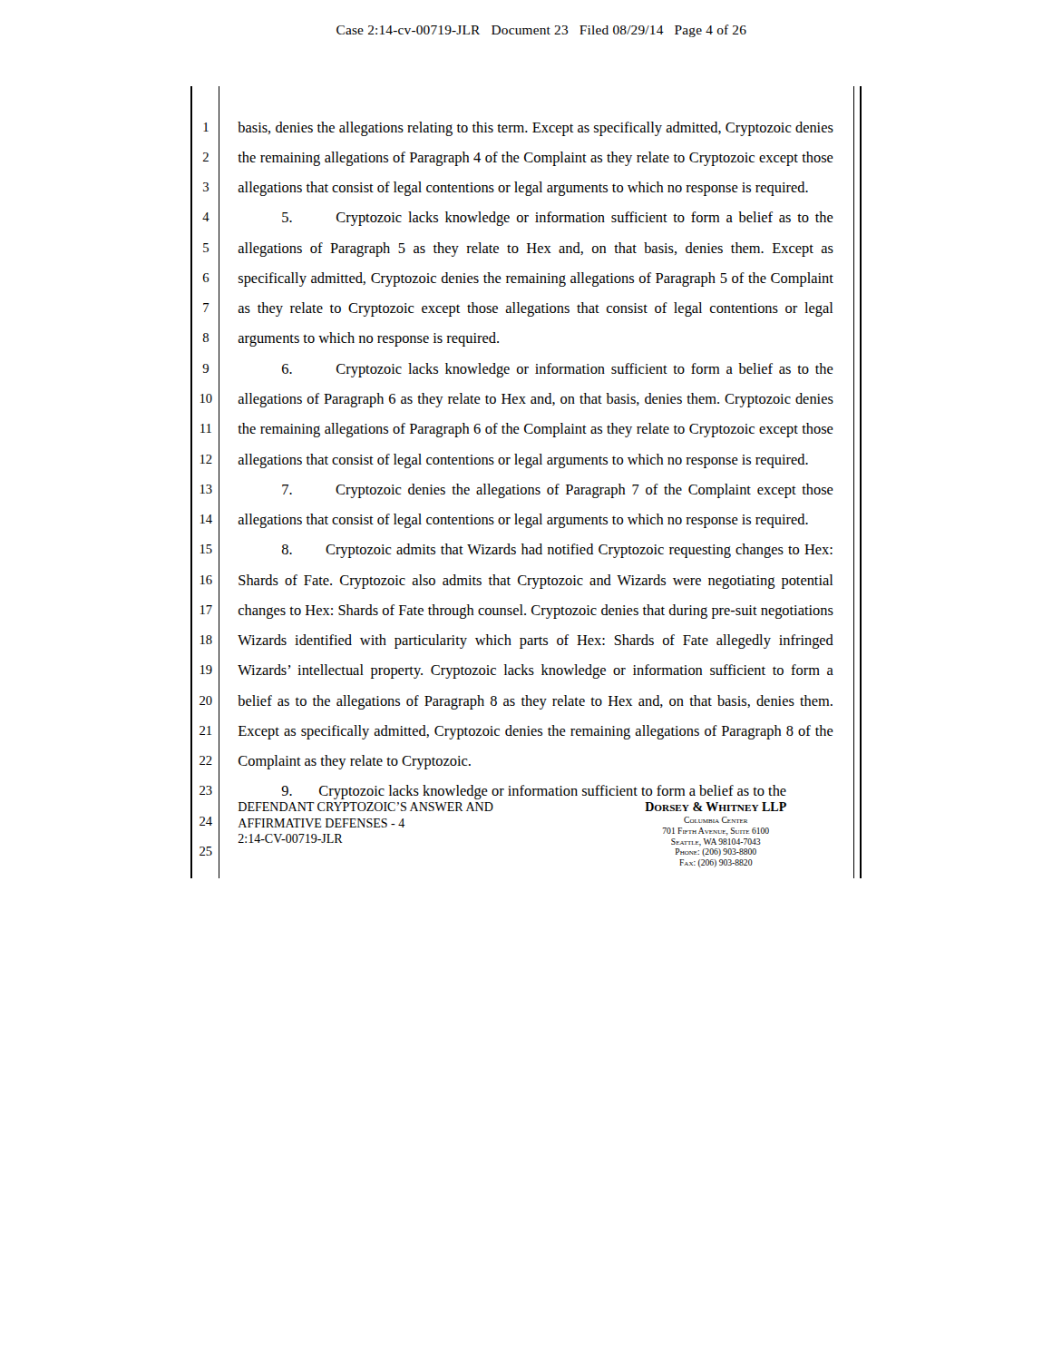Case 2:14-cv-00719-JLR Document 23 Filed 08/29/14 Page 4 of 26
1
2
3
4
5
6
7
8
9
10
11
12
13
14
15
16
17
18
19
20
21
22
23
24
25
basis, denies the allegations relating to this term. Except as specifically admitted, Cryptozoic denies the remaining allegations of Paragraph 4 of the Complaint as they relate to Cryptozoic except those allegations that consist of legal contentions or legal arguments to which no response is required.
5. Cryptozoic lacks knowledge or information sufficient to form a belief as to the allegations of Paragraph 5 as they relate to Hex and, on that basis, denies them. Except as specifically admitted, Cryptozoic denies the remaining allegations of Paragraph 5 of the Complaint as they relate to Cryptozoic except those allegations that consist of legal contentions or legal arguments to which no response is required.
6. Cryptozoic lacks knowledge or information sufficient to form a belief as to the allegations of Paragraph 6 as they relate to Hex and, on that basis, denies them. Cryptozoic denies the remaining allegations of Paragraph 6 of the Complaint as they relate to Cryptozoic except those allegations that consist of legal contentions or legal arguments to which no response is required.
7. Cryptozoic denies the allegations of Paragraph 7 of the Complaint except those allegations that consist of legal contentions or legal arguments to which no response is required.
8. Cryptozoic admits that Wizards had notified Cryptozoic requesting changes to Hex: Shards of Fate. Cryptozoic also admits that Cryptozoic and Wizards were negotiating potential changes to Hex: Shards of Fate through counsel. Cryptozoic denies that during pre-suit negotiations Wizards identified with particularity which parts of Hex: Shards of Fate allegedly infringed Wizards’ intellectual property. Cryptozoic lacks knowledge or information sufficient to form a belief as to the allegations of Paragraph 8 as they relate to Hex and, on that basis, denies them. Except as specifically admitted, Cryptozoic denies the remaining allegations of Paragraph 8 of the Complaint as they relate to Cryptozoic.
9. Cryptozoic lacks knowledge or information sufficient to form a belief as to the
Defendant Cryptozoic’s Answer and
Affirmative Defenses - 4
2:14-cv-00719-JLR
DORSEY & WHITNEY LLP
Columbia Center
701 Fifth Avenue, Suite 6100
Seattle, WA 98104-7043
Phone: (206) 903-8800
Fax: (206) 903-8820